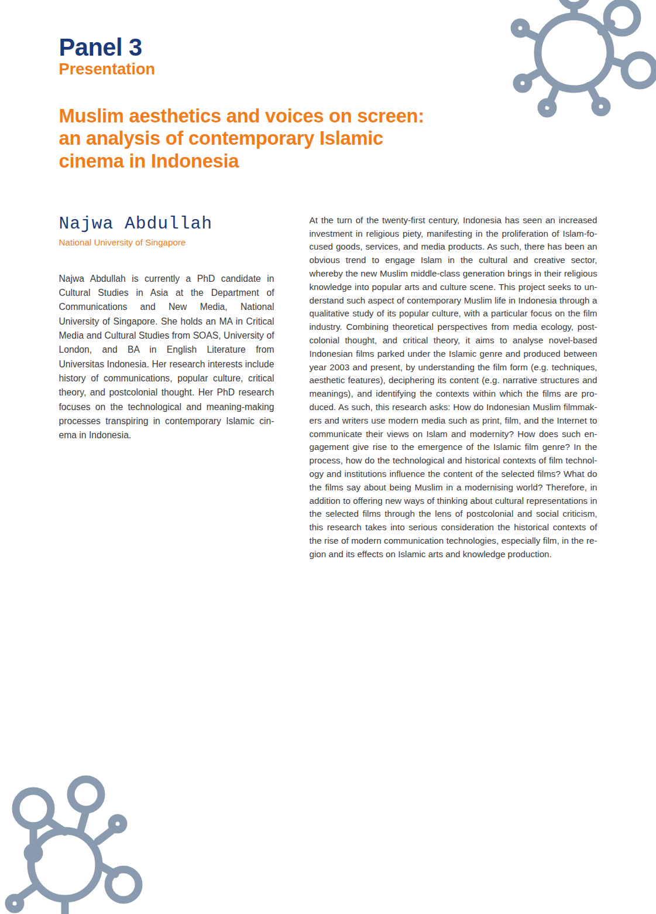Panel 3
Presentation
Muslim aesthetics and voices on screen:
an analysis of contemporary Islamic
cinema in Indonesia
Najwa Abdullah
National University of Singapore
Najwa Abdullah is currently a PhD candidate in Cultural Studies in Asia at the Department of Communications and New Media, National University of Singapore. She holds an MA in Critical Media and Cultural Studies from SOAS, University of London, and BA in English Literature from Universitas Indonesia. Her research interests include history of communications, popular culture, critical theory, and postcolonial thought. Her PhD research focuses on the technological and meaning-making processes transpiring in contemporary Islamic cinema in Indonesia.
At the turn of the twenty-first century, Indonesia has seen an increased investment in religious piety, manifesting in the proliferation of Islam-focused goods, services, and media products. As such, there has been an obvious trend to engage Islam in the cultural and creative sector, whereby the new Muslim middle-class generation brings in their religious knowledge into popular arts and culture scene. This project seeks to understand such aspect of contemporary Muslim life in Indonesia through a qualitative study of its popular culture, with a particular focus on the film industry. Combining theoretical perspectives from media ecology, postcolonial thought, and critical theory, it aims to analyse novel-based Indonesian films parked under the Islamic genre and produced between year 2003 and present, by understanding the film form (e.g. techniques, aesthetic features), deciphering its content (e.g. narrative structures and meanings), and identifying the contexts within which the films are produced. As such, this research asks: How do Indonesian Muslim filmmakers and writers use modern media such as print, film, and the Internet to communicate their views on Islam and modernity? How does such engagement give rise to the emergence of the Islamic film genre? In the process, how do the technological and historical contexts of film technology and institutions influence the content of the selected films? What do the films say about being Muslim in a modernising world? Therefore, in addition to offering new ways of thinking about cultural representations in the selected films through the lens of postcolonial and social criticism, this research takes into serious consideration the historical contexts of the rise of modern communication technologies, especially film, in the region and its effects on Islamic arts and knowledge production.